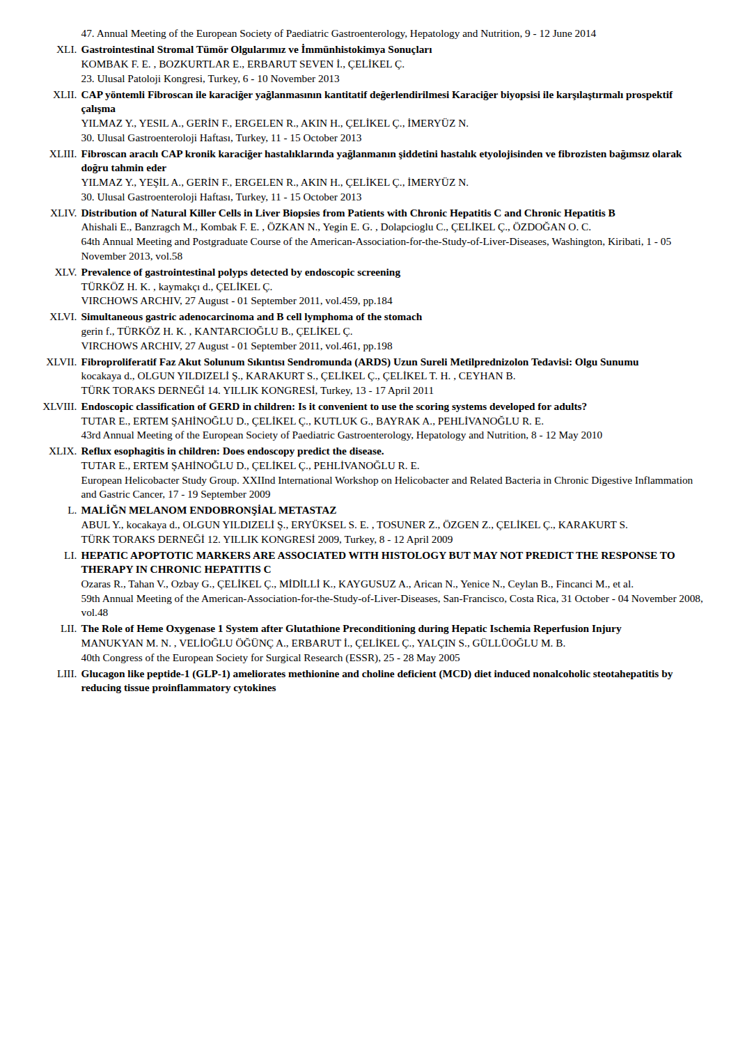47. Annual Meeting of the European Society of Paediatric Gastroenterology, Hepatology and Nutrition, 9 - 12 June 2014
XLI.
Gastrointestinal Stromal Tümör Olgularımız ve İmmünhistokimya Sonuçları
KOMBAK F. E. , BOZKURTLAR E., ERBARUT SEVEN İ., ÇELİKEL Ç.
23. Ulusal Patoloji Kongresi, Turkey, 6 - 10 November 2013
XLII.
CAP yöntemli Fibroscan ile karaciğer yağlanmasının kantitatif değerlendirilmesi Karaciğer biyopsisi ile karşılaştırmalı prospektif çalışma
YILMAZ Y., YESIL A., GERİN F., ERGELEN R., AKIN H., ÇELİKEL Ç., İMERYÜZ N.
30. Ulusal Gastroenteroloji Haftası, Turkey, 11 - 15 October 2013
XLIII.
Fibroscan aracılı CAP kronik karaciğer hastalıklarında yağlanmanın şiddetini hastalık etyolojisinden ve fibrozisten bağımsız olarak doğru tahmin eder
YILMAZ Y., YEŞİL A., GERİN F., ERGELEN R., AKIN H., ÇELİKEL Ç., İMERYÜZ N.
30. Ulusal Gastroenteroloji Haftası, Turkey, 11 - 15 October 2013
XLIV.
Distribution of Natural Killer Cells in Liver Biopsies from Patients with Chronic Hepatitis C and Chronic Hepatitis B
Ahishali E., Banzragch M., Kombak F. E. , ÖZKAN N., Yegin E. G. , Dolapcioglu C., ÇELİKEL Ç., ÖZDOĞAN O. C.
64th Annual Meeting and Postgraduate Course of the American-Association-for-the-Study-of-Liver-Diseases, Washington, Kiribati, 1 - 05 November 2013, vol.58
XLV.
Prevalence of gastrointestinal polyps detected by endoscopic screening
TÜRKÖZ H. K. , kaymakçı d., ÇELİKEL Ç.
VIRCHOWS ARCHIV, 27 August - 01 September 2011, vol.459, pp.184
XLVI.
Simultaneous gastric adenocarcinoma and B cell lymphoma of the stomach
gerin f., TÜRKÖZ H. K. , KANTARCIOĞLU B., ÇELİKEL Ç.
VIRCHOWS ARCHIV, 27 August - 01 September 2011, vol.461, pp.198
XLVII.
Fibroproliferatif Faz Akut Solunum Sıkıntısı Sendromunda (ARDS) Uzun Sureli Metilprednizolon Tedavisi: Olgu Sunumu
kocakaya d., OLGUN YILDIZELİ Ş., KARAKURT S., ÇELİKEL Ç., ÇELİKEL T. H. , CEYHAN B.
TÜRK TORAKS DERNEĞİ 14. YILLIK KONGRESİ, Turkey, 13 - 17 April 2011
XLVIII.
Endoscopic classification of GERD in children: Is it convenient to use the scoring systems developed for adults?
TUTAR E., ERTEM ŞAHİNOĞLU D., ÇELİKEL Ç., KUTLUK G., BAYRAK A., PEHLİVANOĞLU R. E.
43rd Annual Meeting of the European Society of Paediatric Gastroenterology, Hepatology and Nutrition, 8 - 12 May 2010
XLIX.
Reflux esophagitis in children: Does endoscopy predict the disease.
TUTAR E., ERTEM ŞAHİNOĞLU D., ÇELİKEL Ç., PEHLİVANOĞLU R. E.
European Helicobacter Study Group. XXIInd International Workshop on Helicobacter and Related Bacteria in Chronic Digestive Inflammation and Gastric Cancer, 17 - 19 September 2009
L.
MALİĞN MELANOM ENDOBRONŞİAL METASTAZ
ABUL Y., kocakaya d., OLGUN YILDIZELİ Ş., ERYÜKSEL S. E. , TOSUNER Z., ÖZGEN Z., ÇELİKEL Ç., KARAKURT S.
TÜRK TORAKS DERNEĞİ 12. YILLIK KONGRESİ 2009, Turkey, 8 - 12 April 2009
LI.
HEPATIC APOPTOTIC MARKERS ARE ASSOCIATED WITH HISTOLOGY BUT MAY NOT PREDICT THE RESPONSE TO THERAPY IN CHRONIC HEPATITIS C
Ozaras R., Tahan V., Ozbay G., ÇELİKEL Ç., MİDİLLİ K., KAYGUSUZ A., Arican N., Yenice N., Ceylan B., Fincanci M., et al.
59th Annual Meeting of the American-Association-for-the-Study-of-Liver-Diseases, San-Francisco, Costa Rica, 31 October - 04 November 2008, vol.48
LII.
The Role of Heme Oxygenase 1 System after Glutathione Preconditioning during Hepatic Ischemia Reperfusion Injury
MANUKYAN M. N. , VELİOĞLU ÖĞÜNÇ A., ERBARUT İ., ÇELİKEL Ç., YALÇIN S., GÜLLÜOĞLU M. B.
40th Congress of the European Society for Surgical Research (ESSR), 25 - 28 May 2005
LIII.
Glucagon like peptide-1 (GLP-1) ameliorates methionine and choline deficient (MCD) diet induced nonalcoholic steotahepatitis by reducing tissue proinflammatory cytokines